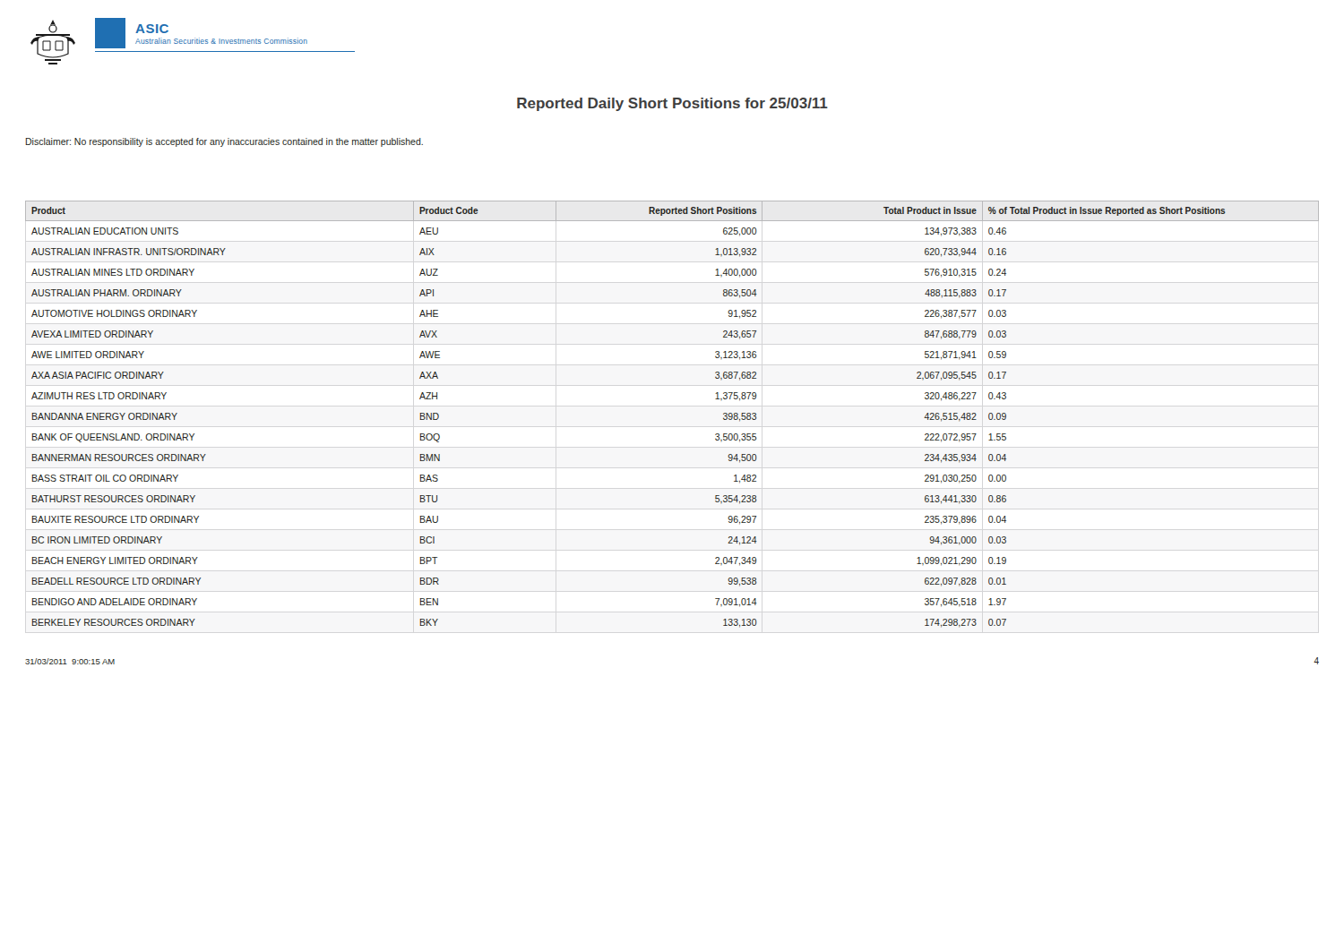ASIC
Australian Securities & Investments Commission
Reported Daily Short Positions for 25/03/11
Disclaimer: No responsibility is accepted for any inaccuracies contained in the matter published.
| Product | Product Code | Reported Short Positions | Total Product in Issue | % of Total Product in Issue Reported as Short Positions |
| --- | --- | --- | --- | --- |
| AUSTRALIAN EDUCATION UNITS | AEU | 625,000 | 134,973,383 | 0.46 |
| AUSTRALIAN INFRASTR. UNITS/ORDINARY | AIX | 1,013,932 | 620,733,944 | 0.16 |
| AUSTRALIAN MINES LTD ORDINARY | AUZ | 1,400,000 | 576,910,315 | 0.24 |
| AUSTRALIAN PHARM. ORDINARY | API | 863,504 | 488,115,883 | 0.17 |
| AUTOMOTIVE HOLDINGS ORDINARY | AHE | 91,952 | 226,387,577 | 0.03 |
| AVEXA LIMITED ORDINARY | AVX | 243,657 | 847,688,779 | 0.03 |
| AWE LIMITED ORDINARY | AWE | 3,123,136 | 521,871,941 | 0.59 |
| AXA ASIA PACIFIC ORDINARY | AXA | 3,687,682 | 2,067,095,545 | 0.17 |
| AZIMUTH RES LTD ORDINARY | AZH | 1,375,879 | 320,486,227 | 0.43 |
| BANDANNA ENERGY ORDINARY | BND | 398,583 | 426,515,482 | 0.09 |
| BANK OF QUEENSLAND. ORDINARY | BOQ | 3,500,355 | 222,072,957 | 1.55 |
| BANNERMAN RESOURCES ORDINARY | BMN | 94,500 | 234,435,934 | 0.04 |
| BASS STRAIT OIL CO ORDINARY | BAS | 1,482 | 291,030,250 | 0.00 |
| BATHURST RESOURCES ORDINARY | BTU | 5,354,238 | 613,441,330 | 0.86 |
| BAUXITE RESOURCE LTD ORDINARY | BAU | 96,297 | 235,379,896 | 0.04 |
| BC IRON LIMITED ORDINARY | BCI | 24,124 | 94,361,000 | 0.03 |
| BEACH ENERGY LIMITED ORDINARY | BPT | 2,047,349 | 1,099,021,290 | 0.19 |
| BEADELL RESOURCE LTD ORDINARY | BDR | 99,538 | 622,097,828 | 0.01 |
| BENDIGO AND ADELAIDE ORDINARY | BEN | 7,091,014 | 357,645,518 | 1.97 |
| BERKELEY RESOURCES ORDINARY | BKY | 133,130 | 174,298,273 | 0.07 |
31/03/2011 9:00:15 AM 4